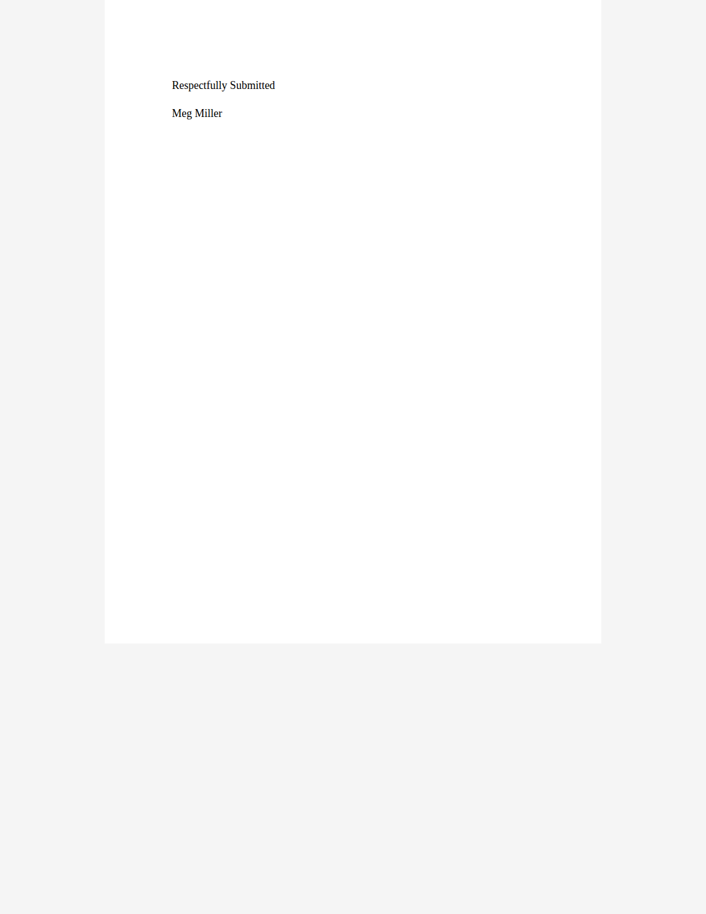Respectfully Submitted
Meg Miller